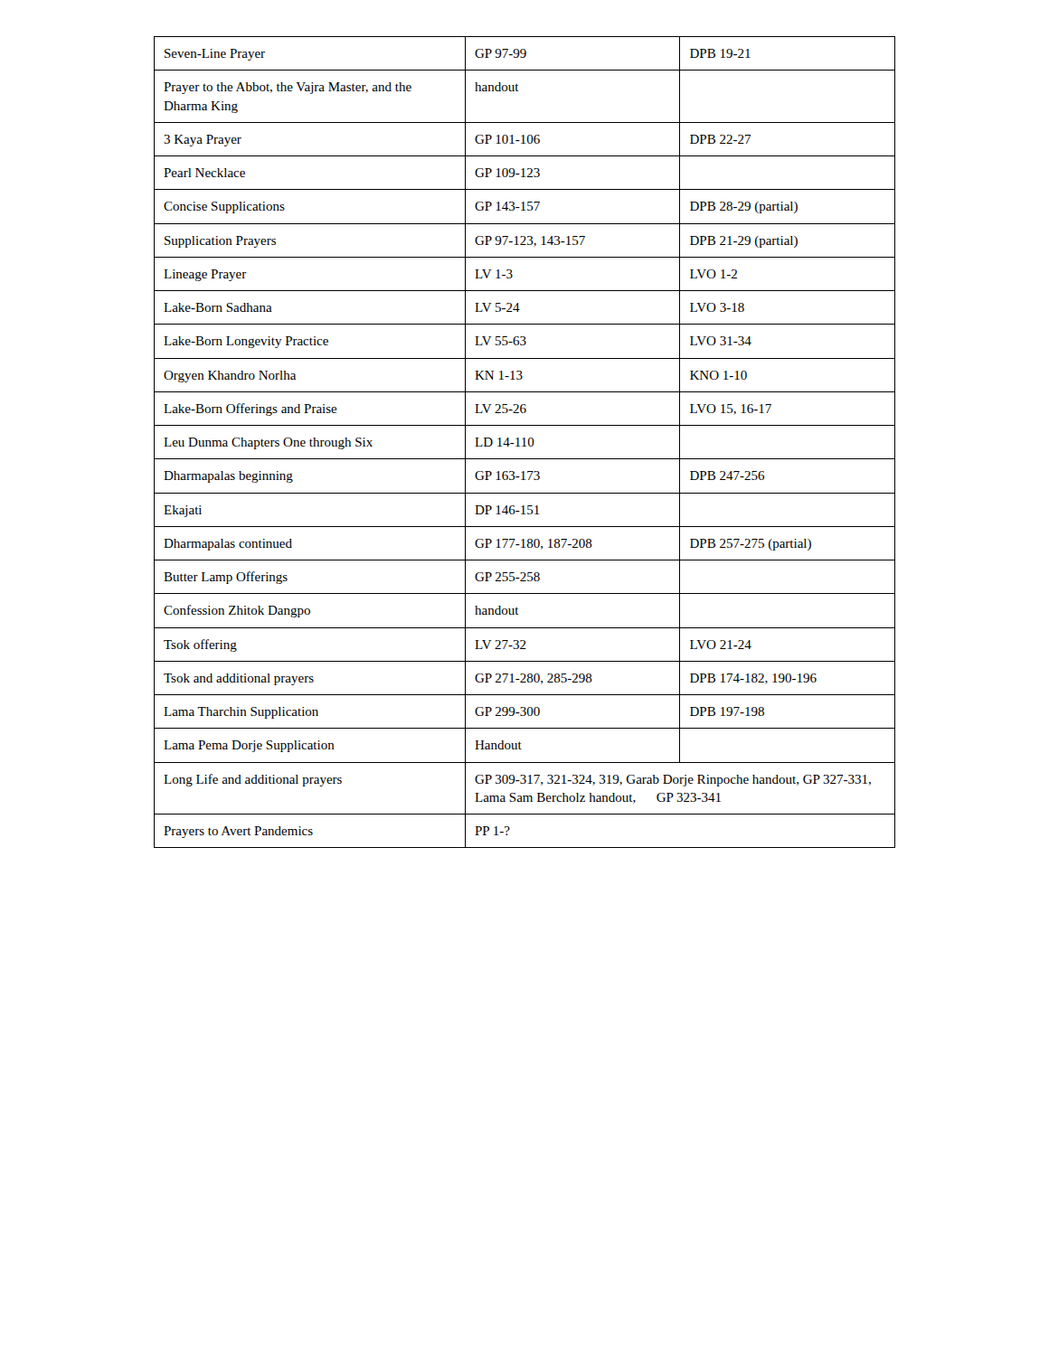| Seven-Line Prayer | GP 97-99 | DPB 19-21 |
| Prayer to the Abbot, the Vajra Master, and the Dharma King | handout | |
| 3 Kaya Prayer | GP 101-106 | DPB 22-27 |
| Pearl Necklace | GP 109-123 | |
| Concise Supplications | GP 143-157 | DPB 28-29 (partial) |
| Supplication Prayers | GP 97-123, 143-157 | DPB 21-29 (partial) |
| Lineage Prayer | LV 1-3 | LVO 1-2 |
| Lake-Born Sadhana | LV 5-24 | LVO 3-18 |
| Lake-Born Longevity Practice | LV 55-63 | LVO 31-34 |
| Orgyen Khandro Norlha | KN 1-13 | KNO 1-10 |
| Lake-Born Offerings and Praise | LV 25-26 | LVO 15, 16-17 |
| Leu Dunma Chapters One through Six | LD 14-110 | |
| Dharmapalas beginning | GP 163-173 | DPB 247-256 |
| Ekajati | DP 146-151 | |
| Dharmapalas continued | GP 177-180, 187-208 | DPB 257-275 (partial) |
| Butter Lamp Offerings | GP 255-258 | |
| Confession Zhitok Dangpo | handout | |
| Tsok offering | LV 27-32 | LVO 21-24 |
| Tsok and additional prayers | GP 271-280, 285-298 | DPB 174-182, 190-196 |
| Lama Tharchin Supplication | GP 299-300 | DPB 197-198 |
| Lama Pema Dorje Supplication | Handout | |
| Long Life and additional prayers | GP 309-317, 321-324, 319, Garab Dorje Rinpoche handout, GP 327-331, Lama Sam Bercholz handout, GP 323-341 |
| Prayers to Avert Pandemics | PP 1-? |